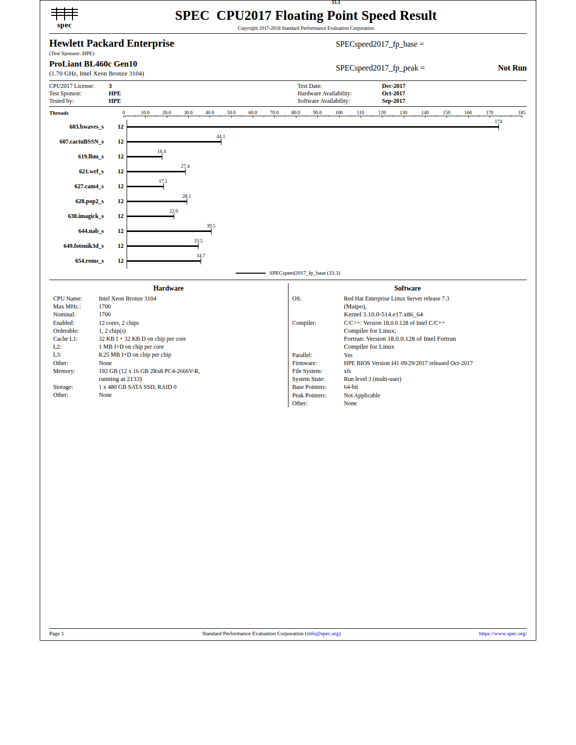spec
SPEC CPU2017 Floating Point Speed Result
Copyright 2017-2018 Standard Performance Evaluation Corporation
Hewlett Packard Enterprise
(Test Sponsor: HPE)
ProLiant BL460c Gen10
(1.70 GHz, Intel Xeon Bronze 3104)
SPECspeed2017_fp_base =33.3
SPECspeed2017_fp_peak =Not Run
CPU2017 License: 3
Test Sponsor: HPE
Tested by: HPE
Test Date: Dec-2017
Hardware Availability: Oct-2017
Software Availability: Sep-2017
Threads
0 10.0 20.0 30.0 40.0 50.0 60.0 70.0 80.0 90.0 100 110 120 130 140 150 160 170 185
603.bwaves_s
12
174
607.cactuBSSN_s
12
44.1
619.lbm_s
12
16.4
621.wrf_s
12
27.4
627.cam4_s
12
17.1
628.pop2_s
12
28.1
638.imagick_s
12
22.0
644.nab_s
12
39.5
649.fotonik3d_s
12
33.5
654.roms_s
12
34.7
SPECspeed2017_fp_base (33.3)
Hardware
CPU Name:
Intel Xeon Bronze 3104
Max MHz.:
1700
Nominal:
1700
Enabled:
12 cores, 2 chips
Orderable:
1, 2 chip(s)
Cache L1:
32 KB I + 32 KB D on chip per core
L2:
1 MB I+D on chip per core
L3:
8.25 MB I+D on chip per chip
Other:
None
Memory:
192 GB (12 x 16 GB 2Rx8 PC4-2666V-R,
running at 2133)
Storage:
1 x 480 GB SATA SSD, RAID 0
Other:
None
Software
OS:
Red Hat Enterprise Linux Server release 7.3
(Maipo),
Kernel 3.10.0-514.e17.x86_64
Compiler:
C/C++: Version 18.0.0.128 of Intel C/C++
Compiler for Linux;
Fortran: Version 18.0.0.128 of Intel Fortran
Compiler for Linux
Parallel:
Yes
Firmware:
HPE BIOS Version I41 09/29/2017 released Oct-2017
File System:
xfs
System State:
Run level 3 (multi-user)
Base Pointers:
64-bit
Peak Pointers:
Not Applicable
Other:
None
Page 1
Standard Performance Evaluation Corporation (info@spec.org)
https://www.spec.org/